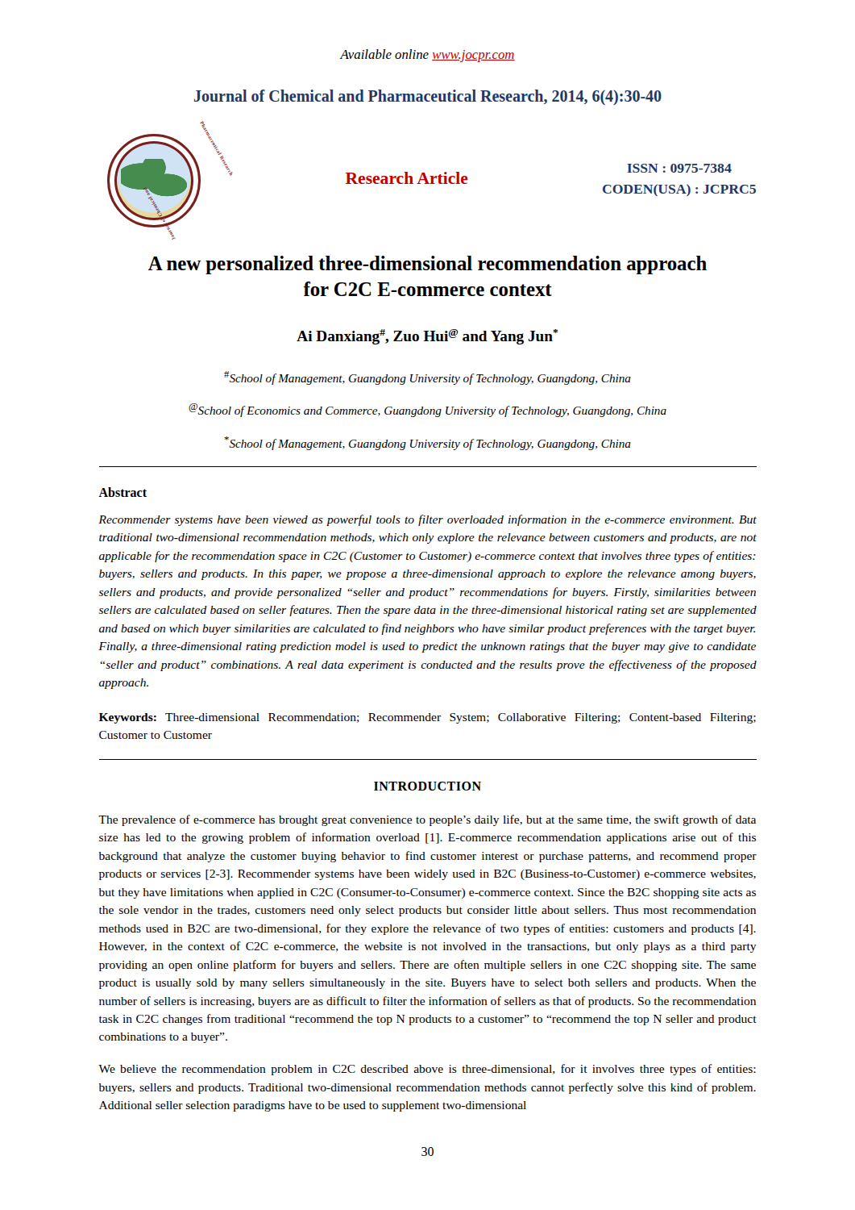Available online www.jocpr.com
Journal of Chemical and Pharmaceutical Research, 2014, 6(4):30-40
Journal of Chemical and Pharmaceutical Research
Research Article
ISSN : 0975-7384
CODEN(USA) : JCPRC5
A new personalized three-dimensional recommendation approach
for C2C E-commerce context
Ai Danxiang#, Zuo Hui@ and Yang Jun*
#School of Management, Guangdong University of Technology, Guangdong, China
@School of Economics and Commerce, Guangdong University of Technology, Guangdong, China
*School of Management, Guangdong University of Technology, Guangdong, China
Abstract
Recommender systems have been viewed as powerful tools to filter overloaded information in the e-commerce environment. But traditional two-dimensional recommendation methods, which only explore the relevance between customers and products, are not applicable for the recommendation space in C2C (Customer to Customer) e-commerce context that involves three types of entities: buyers, sellers and products. In this paper, we propose a three-dimensional approach to explore the relevance among buyers, sellers and products, and provide personalized “seller and product” recommendations for buyers. Firstly, similarities between sellers are calculated based on seller features. Then the spare data in the three-dimensional historical rating set are supplemented and based on which buyer similarities are calculated to find neighbors who have similar product preferences with the target buyer. Finally, a three-dimensional rating prediction model is used to predict the unknown ratings that the buyer may give to candidate “seller and product” combinations. A real data experiment is conducted and the results prove the effectiveness of the proposed approach.
Keywords: Three-dimensional Recommendation; Recommender System; Collaborative Filtering; Content-based Filtering; Customer to Customer
INTRODUCTION
The prevalence of e-commerce has brought great convenience to people’s daily life, but at the same time, the swift growth of data size has led to the growing problem of information overload [1]. E-commerce recommendation applications arise out of this background that analyze the customer buying behavior to find customer interest or purchase patterns, and recommend proper products or services [2-3]. Recommender systems have been widely used in B2C (Business-to-Customer) e-commerce websites, but they have limitations when applied in C2C (Consumer-to-Consumer) e-commerce context. Since the B2C shopping site acts as the sole vendor in the trades, customers need only select products but consider little about sellers. Thus most recommendation methods used in B2C are two-dimensional, for they explore the relevance of two types of entities: customers and products [4]. However, in the context of C2C e-commerce, the website is not involved in the transactions, but only plays as a third party providing an open online platform for buyers and sellers. There are often multiple sellers in one C2C shopping site. The same product is usually sold by many sellers simultaneously in the site. Buyers have to select both sellers and products. When the number of sellers is increasing, buyers are as difficult to filter the information of sellers as that of products. So the recommendation task in C2C changes from traditional “recommend the top N products to a customer” to “recommend the top N seller and product combinations to a buyer”.
We believe the recommendation problem in C2C described above is three-dimensional, for it involves three types of entities: buyers, sellers and products. Traditional two-dimensional recommendation methods cannot perfectly solve this kind of problem. Additional seller selection paradigms have to be used to supplement two-dimensional
30